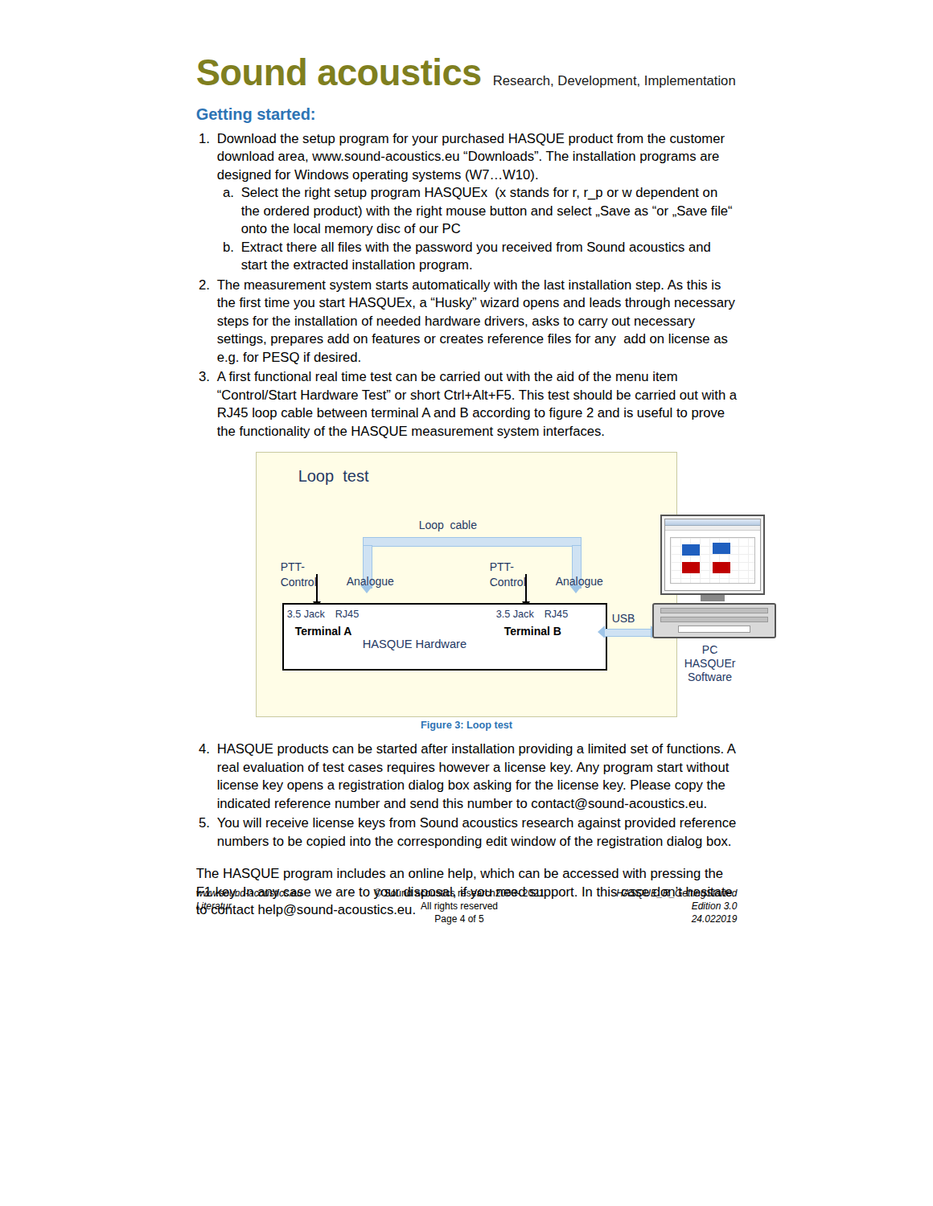Sound acoustics
Research, Development, Implementation
Getting started:
Download the setup program for your purchased HASQUE product from the customer download area, www.sound-acoustics.eu “Downloads”. The installation programs are designed for Windows operating systems (W7…W10).
Select the right setup program HASQUEx (x stands for r, r_p or w dependent on the ordered product) with the right mouse button and select „Save as “or „Save file“ onto the local memory disc of our PC
Extract there all files with the password you received from Sound acoustics and start the extracted installation program.
The measurement system starts automatically with the last installation step. As this is the first time you start HASQUEx, a “Husky” wizard opens and leads through necessary steps for the installation of needed hardware drivers, asks to carry out necessary settings, prepares add on features or creates reference files for any add on license as e.g. for PESQ if desired.
A first functional real time test can be carried out with the aid of the menu item “Control/Start Hardware Test” or short Ctrl+Alt+F5. This test should be carried out with a RJ45 loop cable between terminal A and B according to figure 2 and is useful to prove the functionality of the HASQUE measurement system interfaces.
Loop test
Loop cable
PTT-
Control
PTT-
Control
Analogue
Analogue
3.5 Jack
RJ45
3.5 Jack
RJ45
Terminal A
Terminal B
HASQUE Hardware
USB
PC
HASQUEr Software
Figure 3: Loop test
HASQUE products can be started after installation providing a limited set of functions. A real evaluation of test cases requires however a license key. Any program start without license key opens a registration dialog box asking for the license key. Please copy the indicated reference number and send this number to contact@sound-acoustics.eu.
You will receive license keys from Sound acoustics research against provided reference numbers to be copied into the corresponding edit window of the registration dialog box.
The HASQUE program includes an online help, which can be accessed with pressing the F1 key. In any case we are to your disposal, if you need support. In this case don’t hesitate to contact help@sound-acoustics.eu.
www.sound-acoustics.eu
Literatur
© Sound acoustics research2003- 2021
All rights reserved
Page 4 of 5
HASQUE_R_GettingStarted
Edition 3.0
24.022019